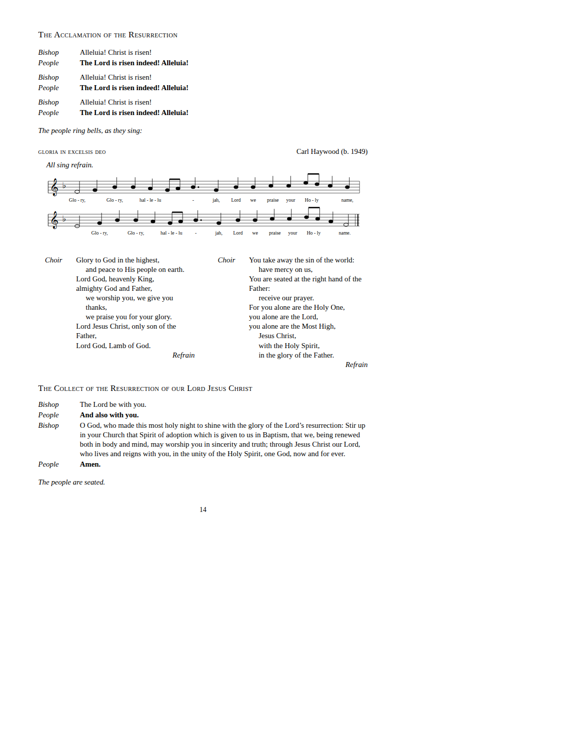The Acclamation of the Resurrection
| Bishop | Alleluia! Christ is risen! |
| People | The Lord is risen indeed! Alleluia! |
| Bishop | Alleluia! Christ is risen! |
| People | The Lord is risen indeed! Alleluia! |
| Bishop | Alleluia! Christ is risen! |
| People | The Lord is risen indeed! Alleluia! |
The people ring bells, as they sing:
gloria in excelsis deo Carl Haywood (b. 1949)
All sing refrain.
𝄞 𝄞 ♭ ♭ Glo - ry, Glo - ry, hal - le - lu - jah, Lord we praise your Ho - ly name, Glo - ry, Glo - ry, hal - le - lu - jah, Lord we praise your Ho - ly name.
Choir
Glory to God in the highest,
and peace to His people on earth.
Lord God, heavenly King,
almighty God and Father,
we worship you, we give you thanks,
we praise you for your glory.
Lord Jesus Christ, only son of the Father,
Lord God, Lamb of God.
Refrain
Choir
You take away the sin of the world:
have mercy on us,
You are seated at the right hand of the Father:
receive our prayer.
For you alone are the Holy One,
you alone are the Lord,
you alone are the Most High,
Jesus Christ,
with the Holy Spirit,
in the glory of the Father.
Refrain
The Collect of the Resurrection of our Lord Jesus Christ
| Bishop | The Lord be with you. |
| People | And also with you. |
| Bishop | O God, who made this most holy night to shine with the glory of the Lord’s resurrection: Stir up in your Church that Spirit of adoption which is given to us in Baptism, that we, being renewed both in body and mind, may worship you in sincerity and truth; through Jesus Christ our Lord, who lives and reigns with you, in the unity of the Holy Spirit, one God, now and for ever. |
| People | Amen. |
The people are seated.
14